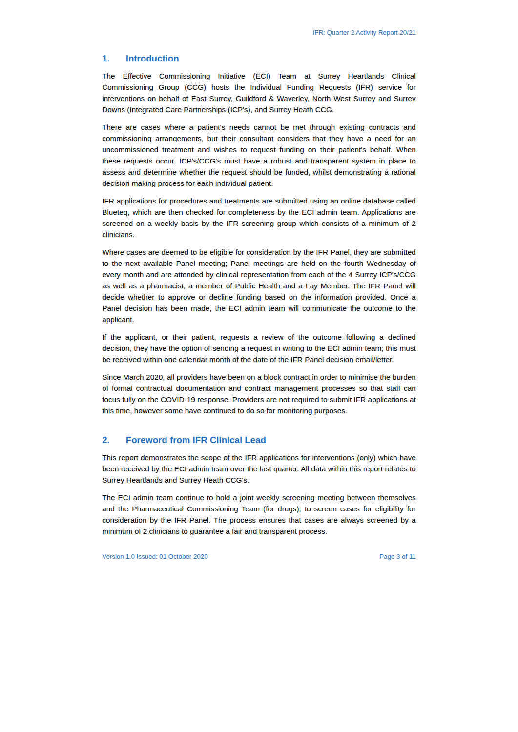IFR; Quarter 2 Activity Report 20/21
1. Introduction
The Effective Commissioning Initiative (ECI) Team at Surrey Heartlands Clinical Commissioning Group (CCG) hosts the Individual Funding Requests (IFR) service for interventions on behalf of East Surrey, Guildford & Waverley, North West Surrey and Surrey Downs (Integrated Care Partnerships (ICP's), and Surrey Heath CCG.
There are cases where a patient's needs cannot be met through existing contracts and commissioning arrangements, but their consultant considers that they have a need for an uncommissioned treatment and wishes to request funding on their patient's behalf. When these requests occur, ICP's/CCG's must have a robust and transparent system in place to assess and determine whether the request should be funded, whilst demonstrating a rational decision making process for each individual patient.
IFR applications for procedures and treatments are submitted using an online database called Blueteq, which are then checked for completeness by the ECI admin team. Applications are screened on a weekly basis by the IFR screening group which consists of a minimum of 2 clinicians.
Where cases are deemed to be eligible for consideration by the IFR Panel, they are submitted to the next available Panel meeting; Panel meetings are held on the fourth Wednesday of every month and are attended by clinical representation from each of the 4 Surrey ICP's/CCG as well as a pharmacist, a member of Public Health and a Lay Member. The IFR Panel will decide whether to approve or decline funding based on the information provided. Once a Panel decision has been made, the ECI admin team will communicate the outcome to the applicant.
If the applicant, or their patient, requests a review of the outcome following a declined decision, they have the option of sending a request in writing to the ECI admin team; this must be received within one calendar month of the date of the IFR Panel decision email/letter.
Since March 2020, all providers have been on a block contract in order to minimise the burden of formal contractual documentation and contract management processes so that staff can focus fully on the COVID-19 response. Providers are not required to submit IFR applications at this time, however some have continued to do so for monitoring purposes.
2. Foreword from IFR Clinical Lead
This report demonstrates the scope of the IFR applications for interventions (only) which have been received by the ECI admin team over the last quarter. All data within this report relates to Surrey Heartlands and Surrey Heath CCG's.
The ECI admin team continue to hold a joint weekly screening meeting between themselves and the Pharmaceutical Commissioning Team (for drugs), to screen cases for eligibility for consideration by the IFR Panel. The process ensures that cases are always screened by a minimum of 2 clinicians to guarantee a fair and transparent process.
Version 1.0 Issued: 01 October 2020
Page 3 of 11